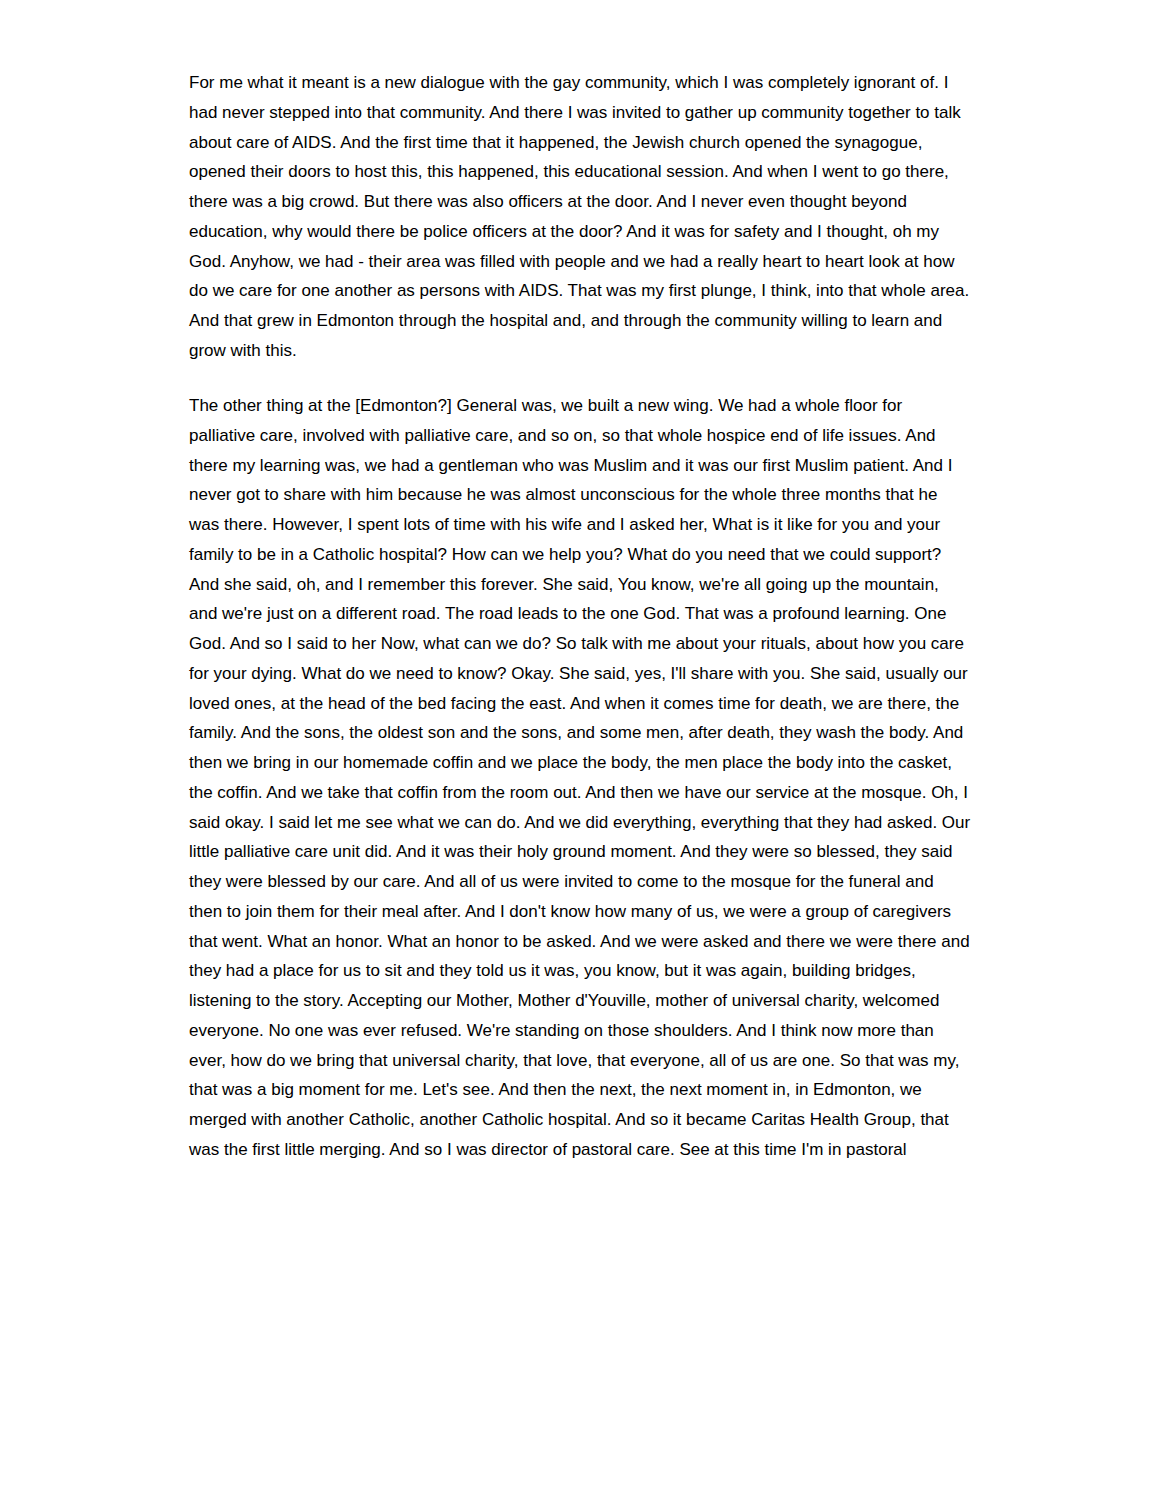For me what it meant is a new dialogue with the gay community, which I was completely ignorant of. I had never stepped into that community. And there I was invited to gather up community together to talk about care of AIDS. And the first time that it happened, the Jewish church opened the synagogue, opened their doors to host this, this happened, this educational session. And when I went to go there, there was a big crowd. But there was also officers at the door. And I never even thought beyond education, why would there be police officers at the door? And it was for safety and I thought, oh my God. Anyhow, we had - their area was filled with people and we had a really heart to heart look at how do we care for one another as persons with AIDS. That was my first plunge, I think, into that whole area. And that grew in Edmonton through the hospital and, and through the community willing to learn and grow with this.
The other thing at the [Edmonton?] General was, we built a new wing. We had a whole floor for palliative care, involved with palliative care, and so on, so that whole hospice end of life issues. And there my learning was, we had a gentleman who was Muslim and it was our first Muslim patient. And I never got to share with him because he was almost unconscious for the whole three months that he was there. However, I spent lots of time with his wife and I asked her, What is it like for you and your family to be in a Catholic hospital? How can we help you? What do you need that we could support? And she said, oh, and I remember this forever. She said, You know, we're all going up the mountain, and we're just on a different road. The road leads to the one God. That was a profound learning. One God. And so I said to her Now, what can we do? So talk with me about your rituals, about how you care for your dying. What do we need to know? Okay. She said, yes, I'll share with you. She said, usually our loved ones, at the head of the bed facing the east. And when it comes time for death, we are there, the family. And the sons, the oldest son and the sons, and some men, after death, they wash the body. And then we bring in our homemade coffin and we place the body, the men place the body into the casket, the coffin. And we take that coffin from the room out. And then we have our service at the mosque. Oh, I said okay. I said let me see what we can do. And we did everything, everything that they had asked. Our little palliative care unit did. And it was their holy ground moment. And they were so blessed, they said they were blessed by our care. And all of us were invited to come to the mosque for the funeral and then to join them for their meal after. And I don't know how many of us, we were a group of caregivers that went. What an honor. What an honor to be asked. And we were asked and there we were there and they had a place for us to sit and they told us it was, you know, but it was again, building bridges, listening to the story. Accepting our Mother, Mother d'Youville, mother of universal charity, welcomed everyone. No one was ever refused. We're standing on those shoulders. And I think now more than ever, how do we bring that universal charity, that love, that everyone, all of us are one. So that was my, that was a big moment for me. Let's see. And then the next, the next moment in, in Edmonton, we merged with another Catholic, another Catholic hospital. And so it became Caritas Health Group, that was the first little merging. And so I was director of pastoral care. See at this time I'm in pastoral